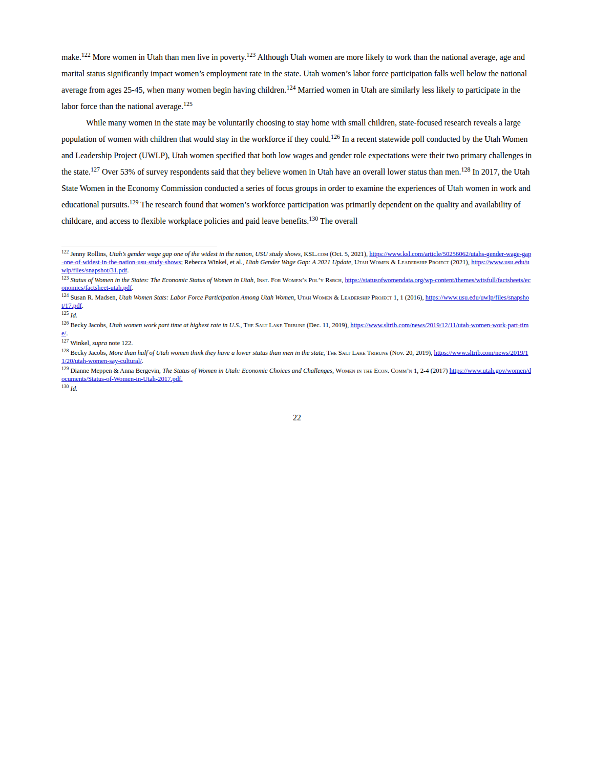make.122 More women in Utah than men live in poverty.123 Although Utah women are more likely to work than the national average, age and marital status significantly impact women’s employment rate in the state. Utah women’s labor force participation falls well below the national average from ages 25-45, when many women begin having children.124 Married women in Utah are similarly less likely to participate in the labor force than the national average.125
While many women in the state may be voluntarily choosing to stay home with small children, state-focused research reveals a large population of women with children that would stay in the workforce if they could.126 In a recent statewide poll conducted by the Utah Women and Leadership Project (UWLP), Utah women specified that both low wages and gender role expectations were their two primary challenges in the state.127 Over 53% of survey respondents said that they believe women in Utah have an overall lower status than men.128 In 2017, the Utah State Women in the Economy Commission conducted a series of focus groups in order to examine the experiences of Utah women in work and educational pursuits.129 The research found that women’s workforce participation was primarily dependent on the quality and availability of childcare, and access to flexible workplace policies and paid leave benefits.130 The overall
122 Jenny Rollins, Utah’s gender wage gap one of the widest in the nation, USU study shows, KSL.com (Oct. 5, 2021), https://www.ksl.com/article/50256062/utahs-gender-wage-gap-one-of-widest-in-the-nation-usu-study-shows; Rebecca Winkel, et al., Utah Gender Wage Gap: A 2021 Update, Utah Women & Leadership Project (2021), https://www.usu.edu/uwlp/files/snapshot/31.pdf.
123 Status of Women in the States: The Economic Status of Women in Utah, Inst. For Women’s Pol’y Rsrch, https://statusofwomendata.org/wp-content/themes/witsfull/factsheets/economics/factsheet-utah.pdf.
124 Susan R. Madsen, Utah Women Stats: Labor Force Participation Among Utah Women, Utah Women & Leadership Project 1, 1 (2016), https://www.usu.edu/uwlp/files/snapshot/17.pdf.
125 Id.
126 Becky Jacobs, Utah women work part time at highest rate in U.S., The Salt Lake Tribune (Dec. 11, 2019), https://www.sltrib.com/news/2019/12/11/utah-women-work-part-time/.
127 Winkel, supra note 122.
128 Becky Jacobs, More than half of Utah women think they have a lower status than men in the state, The Salt Lake Tribune (Nov. 20, 2019), https://www.sltrib.com/news/2019/11/20/utah-women-say-cultural/.
129 Dianne Meppen & Anna Bergevin, The Status of Women in Utah: Economic Choices and Challenges, Women in the Econ. Comm’n 1, 2-4 (2017) https://www.utah.gov/women/documents/Status-of-Women-in-Utah-2017.pdf.
130 Id.
22